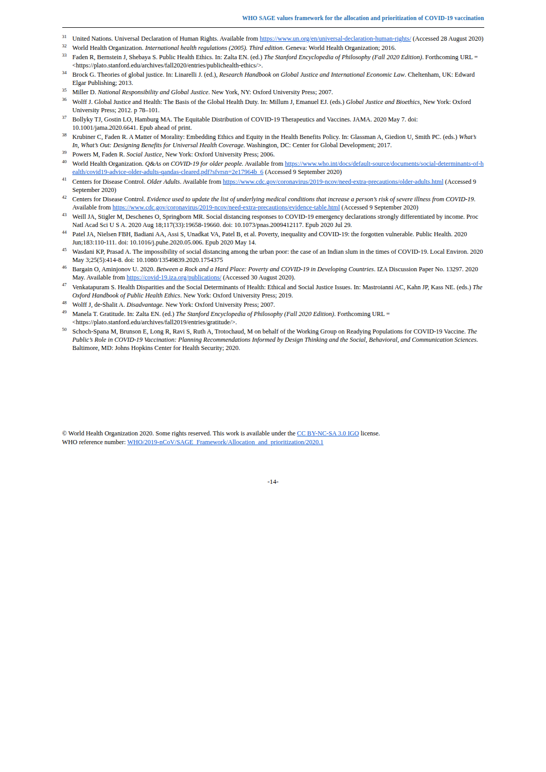WHO SAGE values framework for the allocation and prioritization of COVID-19 vaccination
31 United Nations. Universal Declaration of Human Rights. Available from https://www.un.org/en/universal-declaration-human-rights/ (Accessed 28 August 2020)
32 World Health Organization. International health regulations (2005). Third edition. Geneva: World Health Organization; 2016.
33 Faden R, Bernstein J, Shebaya S. Public Health Ethics. In: Zalta EN. (ed.) The Stanford Encyclopedia of Philosophy (Fall 2020 Edition). Forthcoming URL = <https://plato.stanford.edu/archives/fall2020/entries/publichealth-ethics/>.
34 Brock G. Theories of global justice. In: Linarelli J. (ed.), Research Handbook on Global Justice and International Economic Law. Cheltenham, UK: Edward Elgar Publishing; 2013.
35 Miller D. National Responsibility and Global Justice. New York, NY: Oxford University Press; 2007.
36 Wolff J. Global Justice and Health: The Basis of the Global Health Duty. In: Millum J, Emanuel EJ. (eds.) Global Justice and Bioethics, New York: Oxford University Press; 2012. p 78–101.
37 Bollyky TJ, Gostin LO, Hamburg MA. The Equitable Distribution of COVID-19 Therapeutics and Vaccines. JAMA. 2020 May 7. doi: 10.1001/jama.2020.6641. Epub ahead of print.
38 Krubiner C, Faden R. A Matter of Morality: Embedding Ethics and Equity in the Health Benefits Policy. In: Glassman A, Giedion U, Smith PC. (eds.) What’s In, What’s Out: Designing Benefits for Universal Health Coverage. Washington, DC: Center for Global Development; 2017.
39 Powers M, Faden R. Social Justice, New York: Oxford University Press; 2006.
40 World Health Organization. Q&As on COVID-19 for older people. Available from https://www.who.int/docs/default-source/documents/social-determinants-of-health/covid19-advice-older-adults-qandas-cleared.pdf?sfvrsn=2e17964b_6 (Accessed 9 September 2020)
41 Centers for Disease Control. Older Adults. Available from https://www.cdc.gov/coronavirus/2019-ncov/need-extra-precautions/older-adults.html (Accessed 9 September 2020)
42 Centers for Disease Control. Evidence used to update the list of underlying medical conditions that increase a person’s risk of severe illness from COVID-19. Available from https://www.cdc.gov/coronavirus/2019-ncov/need-extra-precautions/evidence-table.html (Accessed 9 September 2020)
43 Weill JA, Stigler M, Deschenes O, Springborn MR. Social distancing responses to COVID-19 emergency declarations strongly differentiated by income. Proc Natl Acad Sci U S A. 2020 Aug 18;117(33):19658-19660. doi: 10.1073/pnas.2009412117. Epub 2020 Jul 29.
44 Patel JA, Nielsen FBH, Badiani AA, Assi S, Unadkat VA, Patel B, et al. Poverty, inequality and COVID-19: the forgotten vulnerable. Public Health. 2020 Jun;183:110-111. doi: 10.1016/j.puhe.2020.05.006. Epub 2020 May 14.
45 Wasdani KP, Prasad A. The impossibility of social distancing among the urban poor: the case of an Indian slum in the times of COVID-19. Local Environ. 2020 May 3;25(5):414-8. doi: 10.1080/13549839.2020.1754375
46 Bargain O, Aminjonov U. 2020. Between a Rock and a Hard Place: Poverty and COVID-19 in Developing Countries. IZA Discussion Paper No. 13297. 2020 May. Available from https://covid-19.iza.org/publications/ (Accessed 30 August 2020).
47 Venkatapuram S. Health Disparities and the Social Determinants of Health: Ethical and Social Justice Issues. In: Mastroianni AC, Kahn JP, Kass NE. (eds.) The Oxford Handbook of Public Health Ethics. New York: Oxford University Press; 2019.
48 Wolff J, de-Shalit A. Disadvantage. New York: Oxford University Press; 2007.
49 Manela T. Gratitude. In: Zalta EN. (ed.) The Stanford Encyclopedia of Philosophy (Fall 2020 Edition). Forthcoming URL = <https://plato.stanford.edu/archives/fall2019/entries/gratitude/>.
50 Schoch-Spana M, Brunson E, Long R, Ravi S, Ruth A, Trotochaud, M on behalf of the Working Group on Readying Populations for COVID-19 Vaccine. The Public’s Role in COVID-19 Vaccination: Planning Recommendations Informed by Design Thinking and the Social, Behavioral, and Communication Sciences. Baltimore, MD: Johns Hopkins Center for Health Security; 2020.
© World Health Organization 2020. Some rights reserved. This work is available under the CC BY-NC-SA 3.0 IGO license.
WHO reference number: WHO/2019-nCoV/SAGE_Framework/Allocation_and_prioritization/2020.1
-14-